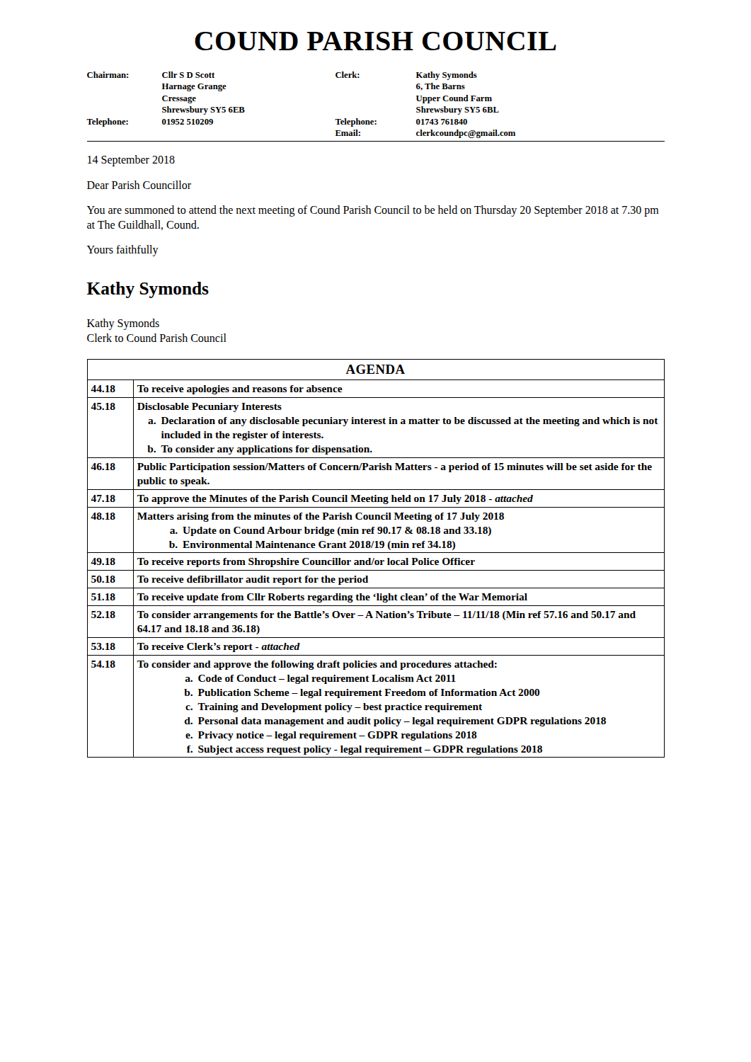COUND PARISH COUNCIL
| Chairman: | Cllr S D Scott | Clerk: | Kathy Symonds |
| | Harnage Grange | | 6, The Barns |
| | Cressage | | Upper Cound Farm |
| | Shrewsbury SY5 6EB | | Shrewsbury SY5 6BL |
| Telephone: | 01952 510209 | Telephone: | 01743 761840 |
| | | Email: | clerkcoundpc@gmail.com |
14 September 2018
Dear Parish Councillor
You are summoned to attend the next meeting of Cound Parish Council to be held on Thursday 20 September 2018 at 7.30 pm at The Guildhall, Cound.
Yours faithfully
Kathy Symonds
Kathy Symonds
Clerk to Cound Parish Council
| AGENDA |
| --- |
| 44.18 | To receive apologies and reasons for absence |
| 45.18 | Disclosable Pecuniary Interests Declaration of any disclosable pecuniary interest in a matter to be discussed at the meeting and which is not included in the register of interests. To consider any applications for dispensation. |
| 46.18 | Public Participation session/Matters of Concern/Parish Matters - a period of 15 minutes will be set aside for the public to speak. |
| 47.18 | To approve the Minutes of the Parish Council Meeting held on 17 July 2018 - attached |
| 48.18 | Matters arising from the minutes of the Parish Council Meeting of 17 July 2018 Update on Cound Arbour bridge (min ref 90.17 & 08.18 and 33.18) Environmental Maintenance Grant 2018/19 (min ref 34.18) |
| 49.18 | To receive reports from Shropshire Councillor and/or local Police Officer |
| 50.18 | To receive defibrillator audit report for the period |
| 51.18 | To receive update from Cllr Roberts regarding the ‘light clean’ of the War Memorial |
| 52.18 | To consider arrangements for the Battle’s Over – A Nation’s Tribute – 11/11/18 (Min ref 57.16 and 50.17 and 64.17 and 18.18 and 36.18) |
| 53.18 | To receive Clerk’s report - attached |
| 54.18 | To consider and approve the following draft policies and procedures attached: Code of Conduct – legal requirement Localism Act 2011 Publication Scheme – legal requirement Freedom of Information Act 2000 Training and Development policy – best practice requirement Personal data management and audit policy – legal requirement GDPR regulations 2018 Privacy notice – legal requirement – GDPR regulations 2018 Subject access request policy - legal requirement – GDPR regulations 2018 |